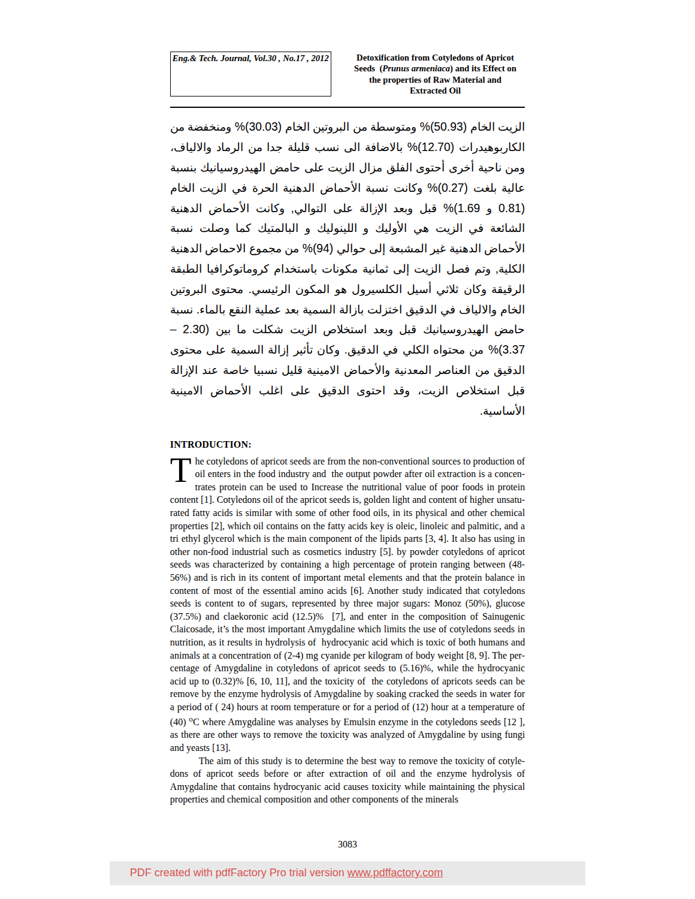| Eng.& Tech. Journal, Vol.30 , No.17 , 2012 | Detoxification from Cotyledons of Apricot Seeds ( Prunus armeniaca ) and its Effect on the properties of Raw Material and Extracted Oil |
الزيت الخام (50.93)% ومتوسطة من البروتين الخام (30.03)% ومنخفضة من الكاربوهيدرات (12.70)% بالاضافة الى نسب قليلة جدا من الرماد والالياف، ومن ناحية أخرى أحتوى الفلق مزال الزيت على حامض الهيدروسيانيك بنسبة عالية بلغت (0.27)% وكانت نسبة الأحماض الدهنية الحرة في الزيت الخام (0.81 و 1.69)% قبل وبعد الإزالة على التوالي, وكانت الأحماض الدهنية الشائعة في الزيت هي الأوليك و اللينوليك و البالمتيك كما وصلت نسبة الأحماض الدهنية غير المشبعة إلى حوالي (94)% من مجموع الاحماض الدهنية الكلية, وتم فصل الزيت إلى ثمانية مكونات باستخدام كروماتوكرافيا الطبقة الرقيقة وكان ثلاثي أسيل الكلسيرول هو المكون الرئيسي. محتوى البروتين الخام والالياف في الدقيق اختزلت بازالة السمية بعد عملية النقع بالماء. نسبة حامض الهيدروسيانيك قبل وبعد استخلاص الزيت شكلت ما بين (2.30 – 3.37)% من محتواه الكلي في الدقيق. وكان تأثير إزالة السمية على محتوى الدقيق من العناصر المعدنية والأحماض الامينية قليل نسبيا خاصة عند الإزالة قبل استخلاص الزيت، وقد احتوى الدقيق على اغلب الأحماض الامينية الأساسية.
INTRODUCTION:
T
he cotyledons of apricot seeds are from the non-conventional sources to production of oil enters in the food industry and the output powder after oil extraction is a concentrates protein can be used to Increase the nutritional value of poor foods in protein content [1]. Cotyledons oil of the apricot seeds is, golden light and content of higher unsaturated fatty acids is similar with some of other food oils, in its physical and other chemical properties [2], which oil contains on the fatty acids key is oleic, linoleic and palmitic, and a tri ethyl glycerol which is the main component of the lipids parts [3, 4]. It also has using in other non-food industrial such as cosmetics industry [5]. by powder cotyledons of apricot seeds was characterized by containing a high percentage of protein ranging between (48-56%) and is rich in its content of important metal elements and that the protein balance in content of most of the essential amino acids [6]. Another study indicated that cotyledons seeds is content to of sugars, represented by three major sugars: Monoz (50%), glucose (37.5%) and claekoronic acid (12.5)% [7], and enter in the composition of Sainugenic Claicosade, it’s the most important Amygdaline which limits the use of cotyledons seeds in nutrition, as it results in hydrolysis of hydrocyanic acid which is toxic of both humans and animals at a concentration of (2-4) mg cyanide per kilogram of body weight [8, 9]. The percentage of Amygdaline in cotyledons of apricot seeds to (5.16)%, while the hydrocyanic acid up to (0.32)% [6, 10, 11], and the toxicity of the cotyledons of apricots seeds can be remove by the enzyme hydrolysis of Amygdaline by soaking cracked the seeds in water for a period of ( 24) hours at room temperature or for a period of (12) hour at a temperature of (40) oC where Amygdaline was analyses by Emulsin enzyme in the cotyledons seeds [12 ], as there are other ways to remove the toxicity was analyzed of Amygdaline by using fungi and yeasts [13].
The aim of this study is to determine the best way to remove the toxicity of cotyledons of apricot seeds before or after extraction of oil and the enzyme hydrolysis of Amygdaline that contains hydrocyanic acid causes toxicity while maintaining the physical properties and chemical composition and other components of the minerals
3083
PDF created with pdfFactory Pro trial version www.pdffactory.com